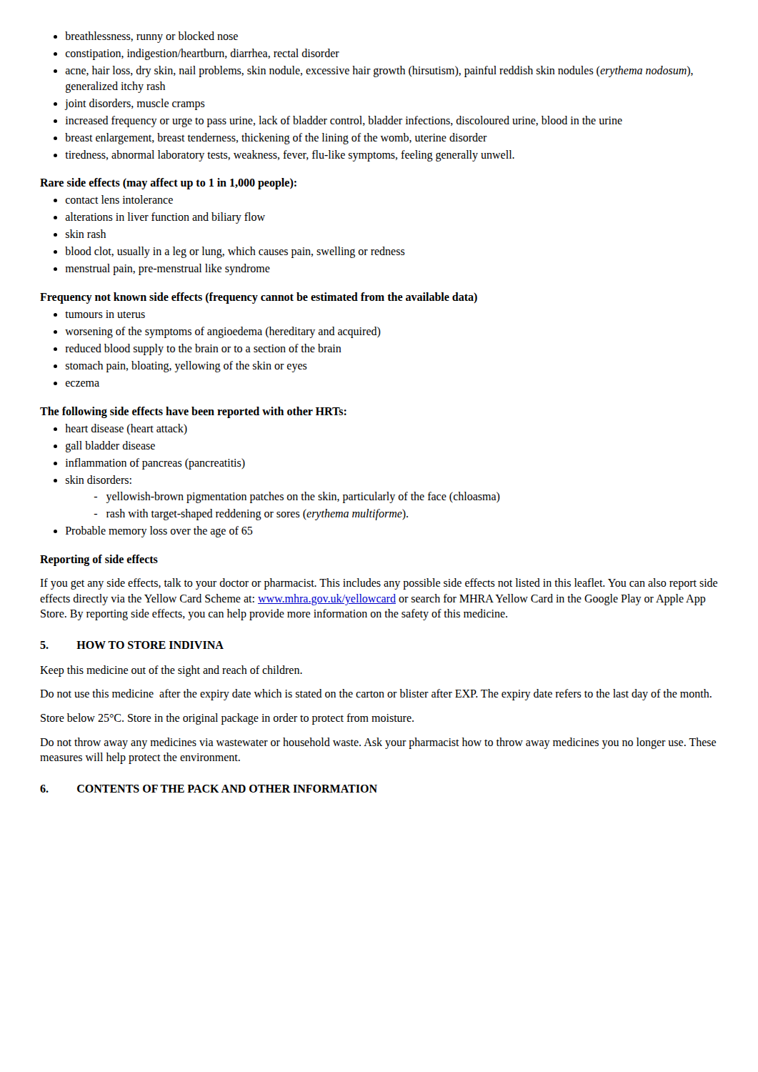breathlessness, runny or blocked nose
constipation, indigestion/heartburn, diarrhea, rectal disorder
acne, hair loss, dry skin, nail problems, skin nodule, excessive hair growth (hirsutism), painful reddish skin nodules (erythema nodosum), generalized itchy rash
joint disorders, muscle cramps
increased frequency or urge to pass urine, lack of bladder control, bladder infections, discoloured urine, blood in the urine
breast enlargement, breast tenderness, thickening of the lining of the womb, uterine disorder
tiredness, abnormal laboratory tests, weakness, fever, flu-like symptoms, feeling generally unwell.
Rare side effects (may affect up to 1 in 1,000 people):
contact lens intolerance
alterations in liver function and biliary flow
skin rash
blood clot, usually in a leg or lung, which causes pain, swelling or redness
menstrual pain, pre-menstrual like syndrome
Frequency not known side effects (frequency cannot be estimated from the available data)
tumours in uterus
worsening of the symptoms of angioedema (hereditary and acquired)
reduced blood supply to the brain or to a section of the brain
stomach pain, bloating, yellowing of the skin or eyes
eczema
The following side effects have been reported with other HRTs:
heart disease (heart attack)
gall bladder disease
inflammation of pancreas (pancreatitis)
skin disorders:
yellowish-brown pigmentation patches on the skin, particularly of the face (chloasma)
rash with target-shaped reddening or sores (erythema multiforme).
Probable memory loss over the age of 65
Reporting of side effects
If you get any side effects, talk to your doctor or pharmacist. This includes any possible side effects not listed in this leaflet. You can also report side effects directly via the Yellow Card Scheme at: www.mhra.gov.uk/yellowcard or search for MHRA Yellow Card in the Google Play or Apple App Store. By reporting side effects, you can help provide more information on the safety of this medicine.
5. HOW TO STORE INDIVINA
Keep this medicine out of the sight and reach of children.
Do not use this medicine after the expiry date which is stated on the carton or blister after EXP. The expiry date refers to the last day of the month.
Store below 25°C. Store in the original package in order to protect from moisture.
Do not throw away any medicines via wastewater or household waste. Ask your pharmacist how to throw away medicines you no longer use. These measures will help protect the environment.
6. CONTENTS OF THE PACK AND OTHER INFORMATION